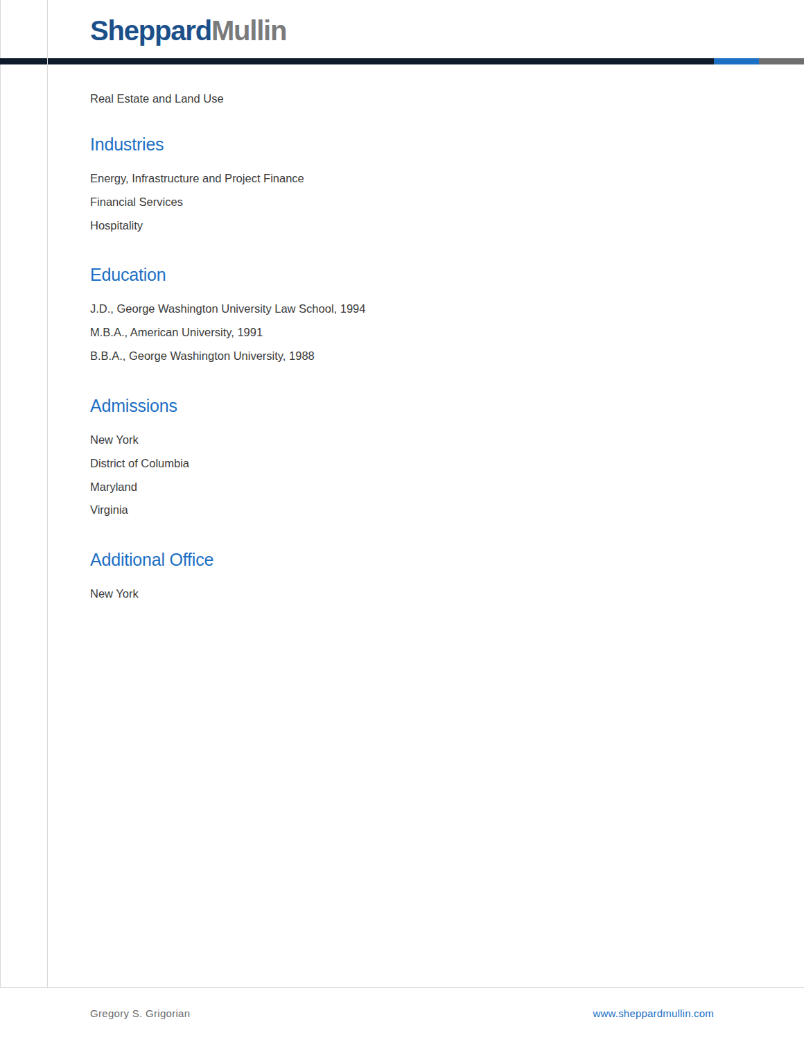Sheppard Mullin
Real Estate and Land Use
Industries
Energy, Infrastructure and Project Finance
Financial Services
Hospitality
Education
J.D., George Washington University Law School, 1994
M.B.A., American University, 1991
B.B.A., George Washington University, 1988
Admissions
New York
District of Columbia
Maryland
Virginia
Additional Office
New York
Gregory S. Grigorian www.sheppardmullin.com